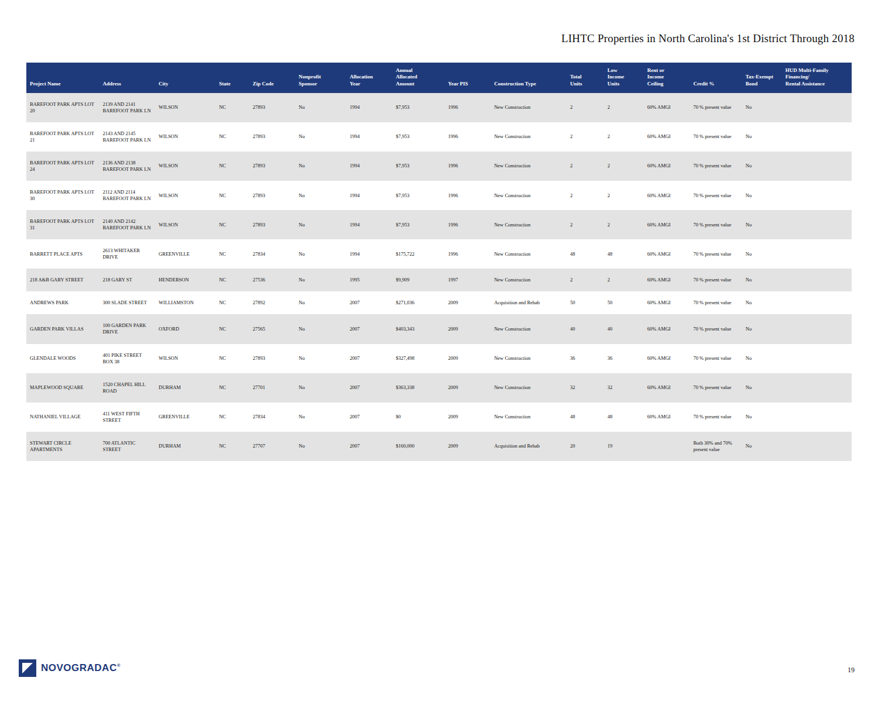LIHTC Properties in North Carolina's 1st District Through 2018
| Project Name | Address | City | State | Zip Code | Nonprofit Sponsor | Allocation Year | Annual Allocated Amount | Year PIS | Construction Type | Total Units | Low Income Units | Rent or Income Ceiling | Credit % | Tax-Exempt Bond | HUD Multi-Family Financing/ Rental Assistance |
| --- | --- | --- | --- | --- | --- | --- | --- | --- | --- | --- | --- | --- | --- | --- | --- |
| BAREFOOT PARK APTS LOT 20 | 2139 AND 2141 BAREFOOT PARK LN | WILSON | NC | 27893 | No | 1994 | $7,953 | 1996 | New Construction | 2 | 2 | 60% AMGI | 70 % present value | No | |
| BAREFOOT PARK APTS LOT 21 | 2143 AND 2145 BAREFOOT PARK LN | WILSON | NC | 27893 | No | 1994 | $7,953 | 1996 | New Construction | 2 | 2 | 60% AMGI | 70 % present value | No | |
| BAREFOOT PARK APTS LOT 24 | 2136 AND 2138 BAREFOOT PARK LN | WILSON | NC | 27893 | No | 1994 | $7,953 | 1996 | New Construction | 2 | 2 | 60% AMGI | 70 % present value | No | |
| BAREFOOT PARK APTS LOT 30 | 2112 AND 2114 BAREFOOT PARK LN | WILSON | NC | 27893 | No | 1994 | $7,953 | 1996 | New Construction | 2 | 2 | 60% AMGI | 70 % present value | No | |
| BAREFOOT PARK APTS LOT 31 | 2140 AND 2142 BAREFOOT PARK LN | WILSON | NC | 27893 | No | 1994 | $7,953 | 1996 | New Construction | 2 | 2 | 60% AMGI | 70 % present value | No | |
| BARRETT PLACE APTS | 2613 WHITAKER DRIVE | GREENVILLE | NC | 27834 | No | 1994 | $175,722 | 1996 | New Construction | 48 | 48 | 60% AMGI | 70 % present value | No | |
| 218 A&B GARY STREET | 218 GARY ST | HENDERSON | NC | 27536 | No | 1995 | $9,909 | 1997 | New Construction | 2 | 2 | 60% AMGI | 70 % present value | No | |
| ANDREWS PARK | 300 SLADE STREET | WILLIAMSTON | NC | 27892 | No | 2007 | $271,036 | 2009 | Acquisition and Rehab | 50 | 50 | 60% AMGI | 70 % present value | No | |
| GARDEN PARK VILLAS | 100 GARDEN PARK DRIVE | OXFORD | NC | 27565 | No | 2007 | $403,343 | 2009 | New Construction | 40 | 40 | 60% AMGI | 70 % present value | No | |
| GLENDALE WOODS | 401 PIKE STREET BOX 38 | WILSON | NC | 27893 | No | 2007 | $327,498 | 2009 | New Construction | 36 | 36 | 60% AMGI | 70 % present value | No | |
| MAPLEWOOD SQUARE | 1520 CHAPEL HILL ROAD | DURHAM | NC | 27701 | No | 2007 | $363,338 | 2009 | New Construction | 32 | 32 | 60% AMGI | 70 % present value | No | |
| NATHANIEL VILLAGE | 411 WEST FIFTH STREET | GREENVILLE | NC | 27834 | No | 2007 | $0 | 2009 | New Construction | 48 | 48 | 60% AMGI | 70 % present value | No | |
| STEWART CIRCLE APARTMENTS | 700 ATLANTIC STREET | DURHAM | NC | 27707 | No | 2007 | $160,000 | 2009 | Acquisition and Rehab | 20 | 19 | | Both 30% and 70% present value | No | |
NOVOGRADAC®
19